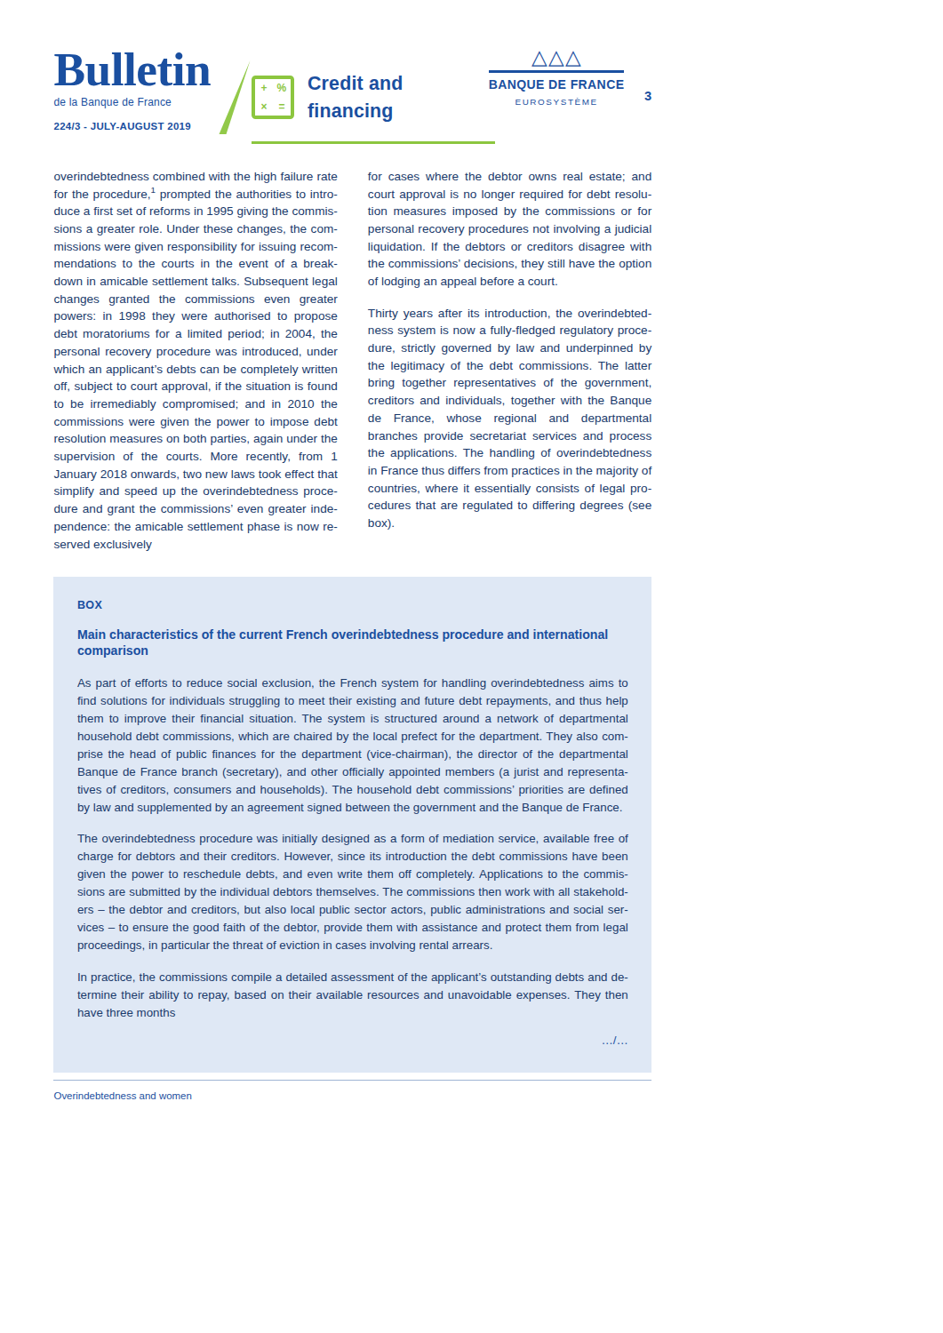Bulletin
de la Banque de France
224/3 - JULY-AUGUST 2019
+%×=
Credit and financing
△△△
BANQUE DE FRANCE
EUROSYSTÈME
3
overindebtedness combined with the high failure rate for the procedure,1 prompted the authorities to introduce a first set of reforms in 1995 giving the commissions a greater role. Under these changes, the commissions were given responsibility for issuing recommendations to the courts in the event of a breakdown in amicable settlement talks. Subsequent legal changes granted the commissions even greater powers: in 1998 they were authorised to propose debt moratoriums for a limited period; in 2004, the personal recovery procedure was introduced, under which an applicant’s debts can be completely written off, subject to court approval, if the situation is found to be irremediably compromised; and in 2010 the commissions were given the power to impose debt resolution measures on both parties, again under the supervision of the courts. More recently, from 1 January 2018 onwards, two new laws took effect that simplify and speed up the overindebtedness procedure and grant the commissions’ even greater independence: the amicable settlement phase is now reserved exclusively
for cases where the debtor owns real estate; and court approval is no longer required for debt resolution measures imposed by the commissions or for personal recovery procedures not involving a judicial liquidation. If the debtors or creditors disagree with the commissions’ decisions, they still have the option of lodging an appeal before a court.
Thirty years after its introduction, the overindebtedness system is now a fully-fledged regulatory procedure, strictly governed by law and underpinned by the legitimacy of the debt commissions. The latter bring together representatives of the government, creditors and individuals, together with the Banque de France, whose regional and departmental branches provide secretariat services and process the applications. The handling of overindebtedness in France thus differs from practices in the majority of countries, where it essentially consists of legal procedures that are regulated to differing degrees (see box).
BOX
Main characteristics of the current French overindebtedness procedure and international comparison
As part of efforts to reduce social exclusion, the French system for handling overindebtedness aims to find solutions for individuals struggling to meet their existing and future debt repayments, and thus help them to improve their financial situation. The system is structured around a network of departmental household debt commissions, which are chaired by the local prefect for the department. They also comprise the head of public finances for the department (vice-chairman), the director of the departmental Banque de France branch (secretary), and other officially appointed members (a jurist and representatives of creditors, consumers and households). The household debt commissions’ priorities are defined by law and supplemented by an agreement signed between the government and the Banque de France.
The overindebtedness procedure was initially designed as a form of mediation service, available free of charge for debtors and their creditors. However, since its introduction the debt commissions have been given the power to reschedule debts, and even write them off completely. Applications to the commissions are submitted by the individual debtors themselves. The commissions then work with all stakeholders – the debtor and creditors, but also local public sector actors, public administrations and social services – to ensure the good faith of the debtor, provide them with assistance and protect them from legal proceedings, in particular the threat of eviction in cases involving rental arrears.
In practice, the commissions compile a detailed assessment of the applicant’s outstanding debts and determine their ability to repay, based on their available resources and unavoidable expenses. They then have three months
…/…
Overindebtedness and women